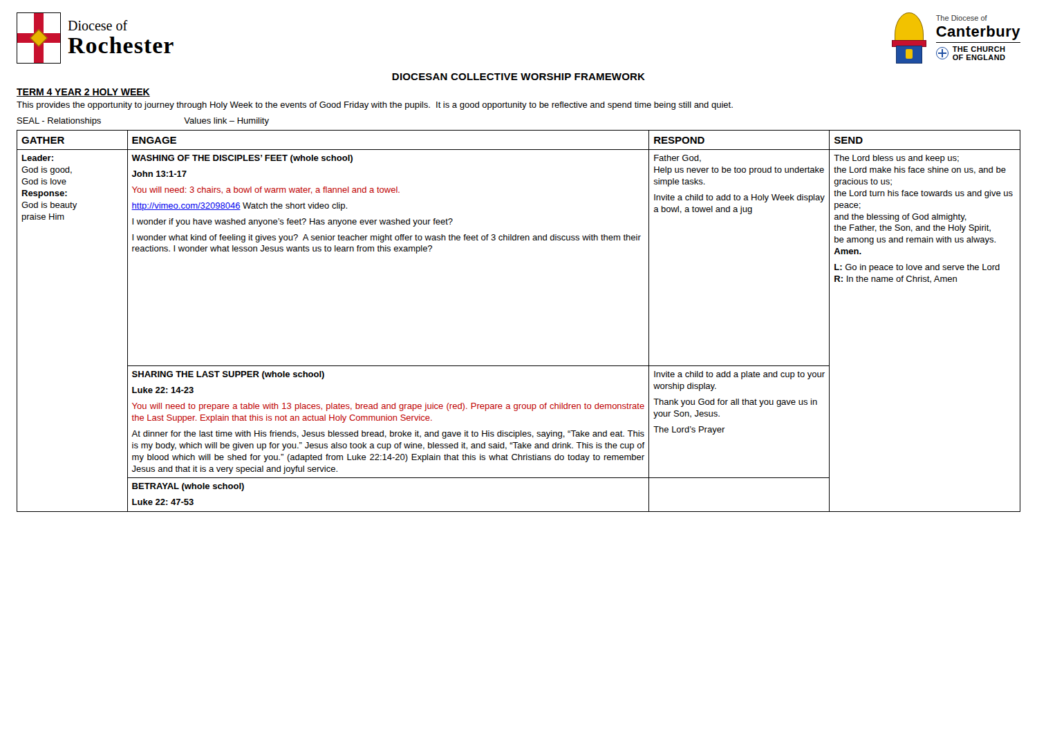Diocese of
Rochester
The Diocese of
Canterbury
THE CHURCH
OF ENGLAND
DIOCESAN COLLECTIVE WORSHIP FRAMEWORK
TERM 4 YEAR 2 HOLY WEEK
This provides the opportunity to journey through Holy Week to the events of Good Friday with the pupils. It is a good opportunity to be reflective and spend time being still and quiet.
SEAL - Relationships
Values link – Humility
| GATHER | ENGAGE | RESPOND | SEND |
| --- | --- | --- | --- |
| Leader: God is good, God is love Response: God is beauty praise Him | WASHING OF THE DISCIPLES’ FEET (whole school) John 13:1-17 You will need: 3 chairs, a bowl of warm water, a flannel and a towel. http://vimeo.com/32098046 Watch the short video clip. I wonder if you have washed anyone’s feet? Has anyone ever washed your feet? I wonder what kind of feeling it gives you? A senior teacher might offer to wash the feet of 3 children and discuss with them their reactions. I wonder what lesson Jesus wants us to learn from this example? | Father God, Help us never to be too proud to undertake simple tasks. Invite a child to add to a Holy Week display a bowl, a towel and a jug | The Lord bless us and keep us; the Lord make his face shine on us, and be gracious to us; the Lord turn his face towards us and give us peace; and the blessing of God almighty, the Father, the Son, and the Holy Spirit, be among us and remain with us always. Amen. L: Go in peace to love and serve the Lord R: In the name of Christ, Amen |
| SHARING THE LAST SUPPER (whole school) Luke 22: 14-23 You will need to prepare a table with 13 places, plates, bread and grape juice (red). Prepare a group of children to demonstrate the Last Supper. Explain that this is not an actual Holy Communion Service. At dinner for the last time with His friends, Jesus blessed bread, broke it, and gave it to His disciples, saying, “Take and eat. This is my body, which will be given up for you.” Jesus also took a cup of wine, blessed it, and said, “Take and drink. This is the cup of my blood which will be shed for you.” (adapted from Luke 22:14-20) Explain that this is what Christians do today to remember Jesus and that it is a very special and joyful service. | Invite a child to add a plate and cup to your worship display. Thank you God for all that you gave us in your Son, Jesus. The Lord’s Prayer |
| BETRAYAL (whole school) Luke 22: 47-53 | |